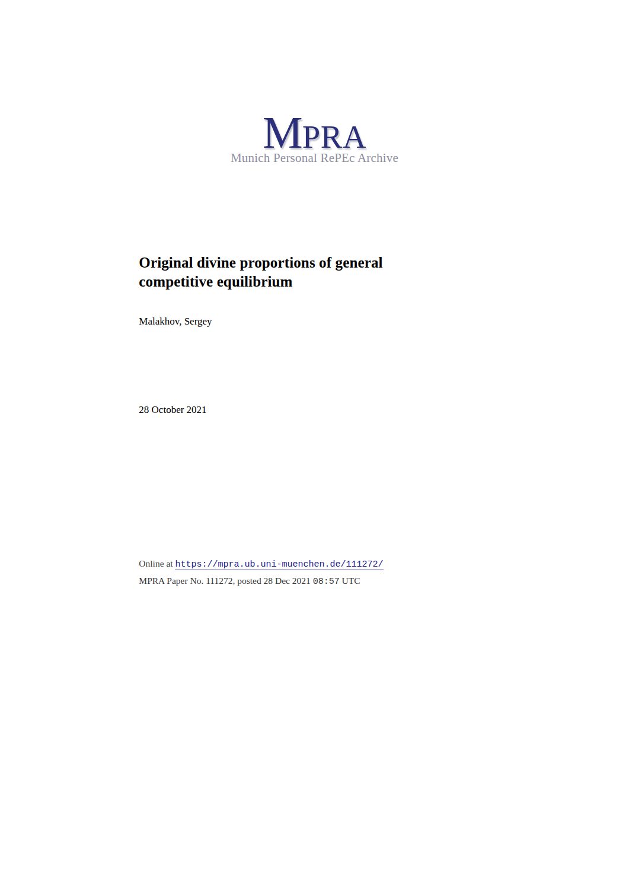MPRA
Munich Personal RePEc Archive
Original divine proportions of general
competitive equilibrium
Malakhov, Sergey
28 October 2021
Online at https://mpra.ub.uni-muenchen.de/111272/
MPRA Paper No. 111272, posted 28 Dec 2021 08:57 UTC